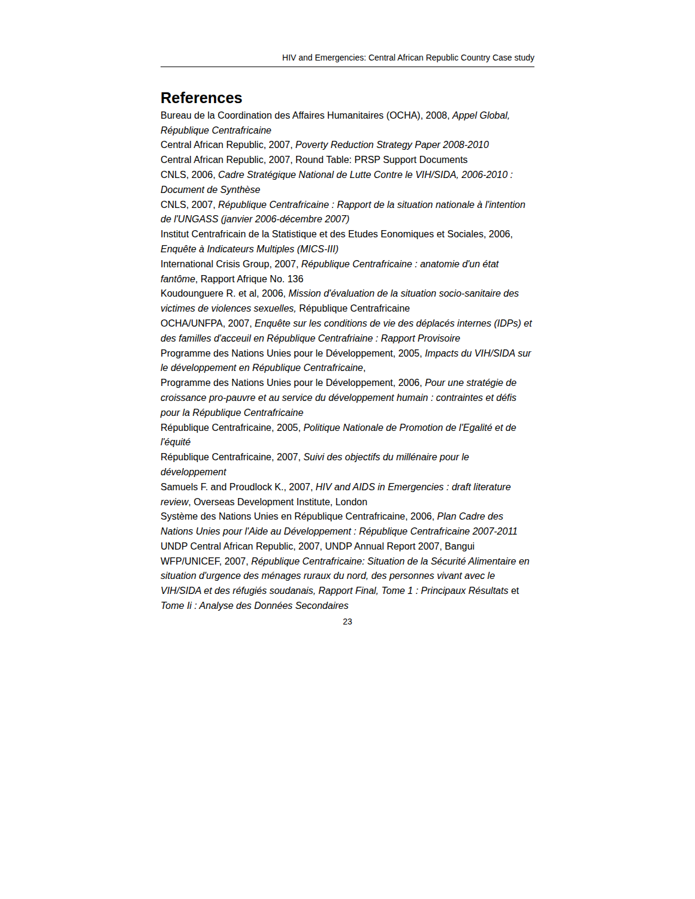HIV and Emergencies: Central African Republic Country Case study
References
Bureau de la Coordination des Affaires Humanitaires (OCHA), 2008, Appel Global, République Centrafricaine
Central African Republic, 2007, Poverty Reduction Strategy Paper 2008-2010
Central African Republic, 2007, Round Table: PRSP Support Documents
CNLS, 2006, Cadre Stratégique National de Lutte Contre le VIH/SIDA, 2006-2010 : Document de Synthèse
CNLS, 2007, République Centrafricaine : Rapport de la situation nationale à l'intention de l'UNGASS (janvier 2006-décembre 2007)
Institut Centrafricain de la Statistique et des Etudes Eonomiques et Sociales, 2006, Enquête à Indicateurs Multiples (MICS-III)
International Crisis Group, 2007, République Centrafricaine : anatomie d'un état fantôme, Rapport Afrique No. 136
Koudounguere R. et al, 2006, Mission d'évaluation de la situation socio-sanitaire des victimes de violences sexuelles, République Centrafricaine
OCHA/UNFPA, 2007, Enquête sur les conditions de vie des déplacés internes (IDPs) et des familles d'acceuil en République Centrafriaine : Rapport Provisoire
Programme des Nations Unies pour le Développement, 2005, Impacts du VIH/SIDA sur le développement en République Centrafricaine,
Programme des Nations Unies pour le Développement, 2006, Pour une stratégie de croissance pro-pauvre et au service du développement humain : contraintes et défis pour la République Centrafricaine
République Centrafricaine, 2005, Politique Nationale de Promotion de l'Egalité et de l'équité
République Centrafricaine, 2007, Suivi des objectifs du millénaire pour le développement
Samuels F. and Proudlock K., 2007, HIV and AIDS in Emergencies : draft literature review, Overseas Development Institute, London
Système des Nations Unies en République Centrafricaine, 2006, Plan Cadre des Nations Unies pour l'Aide au Développement : République Centrafricaine 2007-2011
UNDP Central African Republic, 2007, UNDP Annual Report 2007, Bangui
WFP/UNICEF, 2007, République Centrafricaine: Situation de la Sécurité Alimentaire en situation d'urgence des ménages ruraux du nord, des personnes vivant avec le VIH/SIDA et des réfugiés soudanais, Rapport Final, Tome 1 : Principaux Résultats et Tome Ii : Analyse des Données Secondaires
23